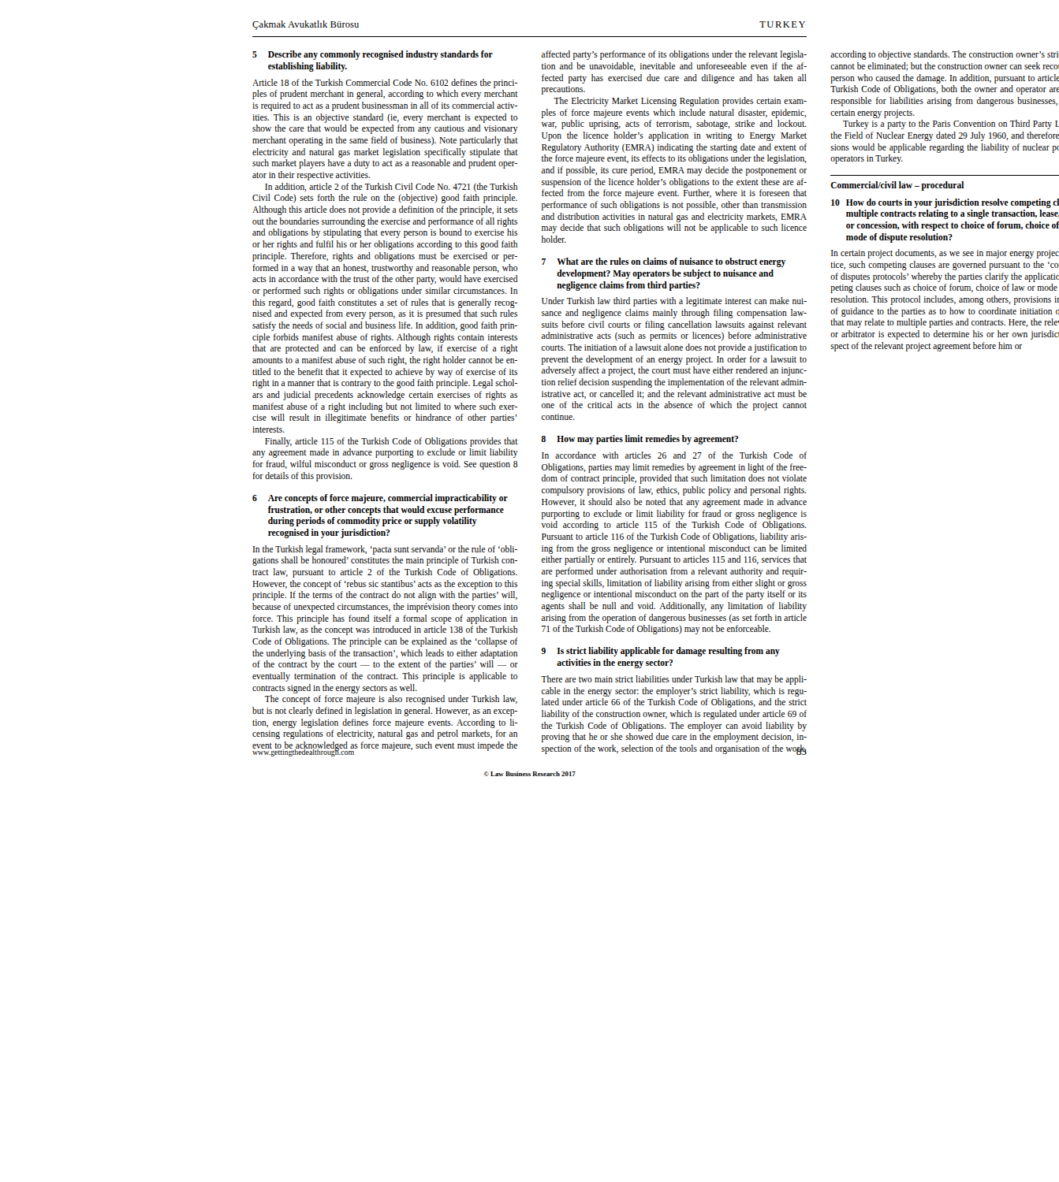Çakmak Avukatlık Bürosu
Turkey
5 Describe any commonly recognised industry standards for establishing liability.
Article 18 of the Turkish Commercial Code No. 6102 defines the principles of prudent merchant in general, according to which every merchant is required to act as a prudent businessman in all of its commercial activities. This is an objective standard (ie, every merchant is expected to show the care that would be expected from any cautious and visionary merchant operating in the same field of business). Note particularly that electricity and natural gas market legislation specifically stipulate that such market players have a duty to act as a reasonable and prudent operator in their respective activities.
In addition, article 2 of the Turkish Civil Code No. 4721 (the Turkish Civil Code) sets forth the rule on the (objective) good faith principle. Although this article does not provide a definition of the principle, it sets out the boundaries surrounding the exercise and performance of all rights and obligations by stipulating that every person is bound to exercise his or her rights and fulfil his or her obligations according to this good faith principle. Therefore, rights and obligations must be exercised or performed in a way that an honest, trustworthy and reasonable person, who acts in accordance with the trust of the other party, would have exercised or performed such rights or obligations under similar circumstances. In this regard, good faith constitutes a set of rules that is generally recognised and expected from every person, as it is presumed that such rules satisfy the needs of social and business life. In addition, good faith principle forbids manifest abuse of rights. Although rights contain interests that are protected and can be enforced by law, if exercise of a right amounts to a manifest abuse of such right, the right holder cannot be entitled to the benefit that it expected to achieve by way of exercise of its right in a manner that is contrary to the good faith principle. Legal scholars and judicial precedents acknowledge certain exercises of rights as manifest abuse of a right including but not limited to where such exercise will result in illegitimate benefits or hindrance of other parties’ interests.
Finally, article 115 of the Turkish Code of Obligations provides that any agreement made in advance purporting to exclude or limit liability for fraud, wilful misconduct or gross negligence is void. See question 8 for details of this provision.
6 Are concepts of force majeure, commercial impracticability or frustration, or other concepts that would excuse performance during periods of commodity price or supply volatility recognised in your jurisdiction?
In the Turkish legal framework, ‘pacta sunt servanda’ or the rule of ‘obligations shall be honoured’ constitutes the main principle of Turkish contract law, pursuant to article 2 of the Turkish Code of Obligations. However, the concept of ‘rebus sic stantibus’ acts as the exception to this principle. If the terms of the contract do not align with the parties’ will, because of unexpected circumstances, the imprévision theory comes into force. This principle has found itself a formal scope of application in Turkish law, as the concept was introduced in article 138 of the Turkish Code of Obligations. The principle can be explained as the ‘collapse of the underlying basis of the transaction’, which leads to either adaptation of the contract by the court — to the extent of the parties’ will — or eventually termination of the contract. This principle is applicable to contracts signed in the energy sectors as well.
The concept of force majeure is also recognised under Turkish law, but is not clearly defined in legislation in general. However, as an exception, energy legislation defines force majeure events. According to licensing regulations of electricity, natural gas and petrol markets, for an event to be acknowledged as force majeure, such event must impede the affected party’s performance of its obligations under the relevant legislation and be unavoidable, inevitable and unforeseeable even if the affected party has exercised due care and diligence and has taken all precautions.
The Electricity Market Licensing Regulation provides certain examples of force majeure events which include natural disaster, epidemic, war, public uprising, acts of terrorism, sabotage, strike and lockout. Upon the licence holder’s application in writing to Energy Market Regulatory Authority (EMRA) indicating the starting date and extent of the force majeure event, its effects to its obligations under the legislation, and if possible, its cure period, EMRA may decide the postponement or suspension of the licence holder’s obligations to the extent these are affected from the force majeure event. Further, where it is foreseen that performance of such obligations is not possible, other than transmission and distribution activities in natural gas and electricity markets, EMRA may decide that such obligations will not be applicable to such licence holder.
7 What are the rules on claims of nuisance to obstruct energy development? May operators be subject to nuisance and negligence claims from third parties?
Under Turkish law third parties with a legitimate interest can make nuisance and negligence claims mainly through filing compensation lawsuits before civil courts or filing cancellation lawsuits against relevant administrative acts (such as permits or licences) before administrative courts. The initiation of a lawsuit alone does not provide a justification to prevent the development of an energy project. In order for a lawsuit to adversely affect a project, the court must have either rendered an injunction relief decision suspending the implementation of the relevant administrative act, or cancelled it; and the relevant administrative act must be one of the critical acts in the absence of which the project cannot continue.
8 How may parties limit remedies by agreement?
In accordance with articles 26 and 27 of the Turkish Code of Obligations, parties may limit remedies by agreement in light of the freedom of contract principle, provided that such limitation does not violate compulsory provisions of law, ethics, public policy and personal rights. However, it should also be noted that any agreement made in advance purporting to exclude or limit liability for fraud or gross negligence is void according to article 115 of the Turkish Code of Obligations. Pursuant to article 116 of the Turkish Code of Obligations, liability arising from the gross negligence or intentional misconduct can be limited either partially or entirely. Pursuant to articles 115 and 116, services that are performed under authorisation from a relevant authority and requiring special skills, limitation of liability arising from either slight or gross negligence or intentional misconduct on the part of the party itself or its agents shall be null and void. Additionally, any limitation of liability arising from the operation of dangerous businesses (as set forth in article 71 of the Turkish Code of Obligations) may not be enforceable.
9 Is strict liability applicable for damage resulting from any activities in the energy sector?
There are two main strict liabilities under Turkish law that may be applicable in the energy sector: the employer’s strict liability, which is regulated under article 66 of the Turkish Code of Obligations, and the strict liability of the construction owner, which is regulated under article 69 of the Turkish Code of Obligations. The employer can avoid liability by proving that he or she showed due care in the employment decision, inspection of the work, selection of the tools and organisation of the work, according to objective standards. The construction owner’s strict liability cannot be eliminated; but the construction owner can seek recourse to the person who caused the damage. In addition, pursuant to article 71 of the Turkish Code of Obligations, both the owner and operator are severally responsible for liabilities arising from dangerous businesses, including certain energy projects.
Turkey is a party to the Paris Convention on Third Party Liability in the Field of Nuclear Energy dated 29 July 1960, and therefore its provisions would be applicable regarding the liability of nuclear power plant operators in Turkey.
Commercial/civil law – procedural
10 How do courts in your jurisdiction resolve competing clauses in multiple contracts relating to a single transaction, lease, licence or concession, with respect to choice of forum, choice of law or mode of dispute resolution?
In certain project documents, as we see in major energy projects in practice, such competing clauses are governed pursuant to the ‘coordination of disputes protocols’ whereby the parties clarify the application of competing clauses such as choice of forum, choice of law or mode of dispute resolution. This protocol includes, among others, provisions in the form of guidance to the parties as to how to coordinate initiation of disputes that may relate to multiple parties and contracts. Here, the relevant judge or arbitrator is expected to determine his or her own jurisdiction in respect of the relevant project agreement before him or
www.gettingthedealthrough.com
83
© Law Business Research 2017